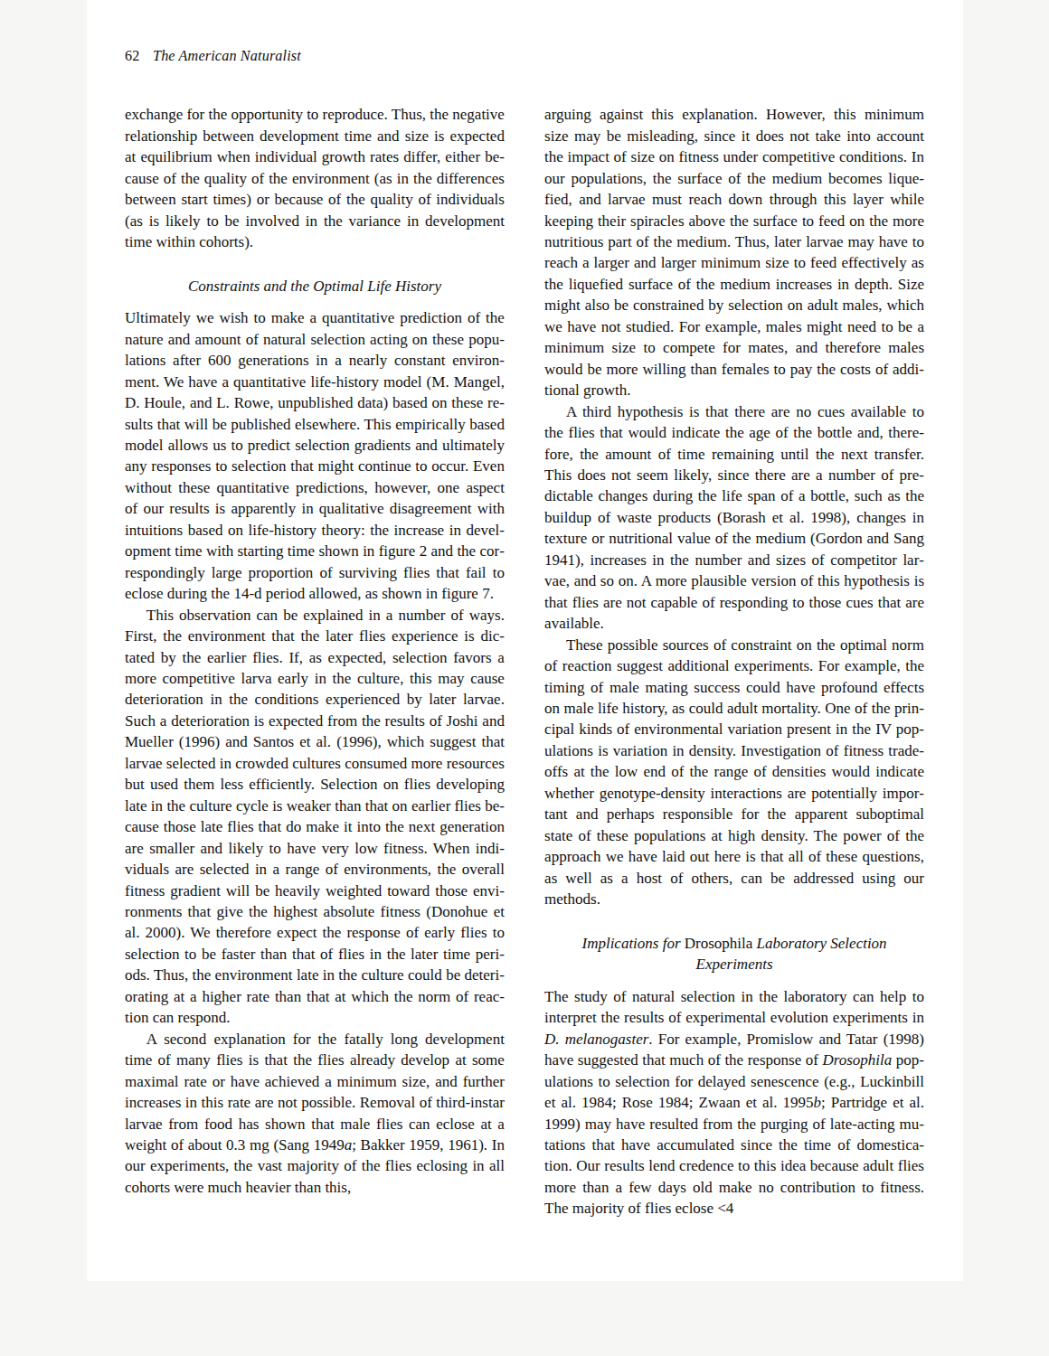62 The American Naturalist
exchange for the opportunity to reproduce. Thus, the negative relationship between development time and size is expected at equilibrium when individual growth rates differ, either because of the quality of the environment (as in the differences between start times) or because of the quality of individuals (as is likely to be involved in the variance in development time within cohorts).
Constraints and the Optimal Life History
Ultimately we wish to make a quantitative prediction of the nature and amount of natural selection acting on these populations after 600 generations in a nearly constant environment. We have a quantitative life-history model (M. Mangel, D. Houle, and L. Rowe, unpublished data) based on these results that will be published elsewhere. This empirically based model allows us to predict selection gradients and ultimately any responses to selection that might continue to occur. Even without these quantitative predictions, however, one aspect of our results is apparently in qualitative disagreement with intuitions based on life-history theory: the increase in development time with starting time shown in figure 2 and the correspondingly large proportion of surviving flies that fail to eclose during the 14-d period allowed, as shown in figure 7.
This observation can be explained in a number of ways. First, the environment that the later flies experience is dictated by the earlier flies. If, as expected, selection favors a more competitive larva early in the culture, this may cause deterioration in the conditions experienced by later larvae. Such a deterioration is expected from the results of Joshi and Mueller (1996) and Santos et al. (1996), which suggest that larvae selected in crowded cultures consumed more resources but used them less efficiently. Selection on flies developing late in the culture cycle is weaker than that on earlier flies because those late flies that do make it into the next generation are smaller and likely to have very low fitness. When individuals are selected in a range of environments, the overall fitness gradient will be heavily weighted toward those environments that give the highest absolute fitness (Donohue et al. 2000). We therefore expect the response of early flies to selection to be faster than that of flies in the later time periods. Thus, the environment late in the culture could be deteriorating at a higher rate than that at which the norm of reaction can respond.
A second explanation for the fatally long development time of many flies is that the flies already develop at some maximal rate or have achieved a minimum size, and further increases in this rate are not possible. Removal of third-instar larvae from food has shown that male flies can eclose at a weight of about 0.3 mg (Sang 1949a; Bakker 1959, 1961). In our experiments, the vast majority of the flies eclosing in all cohorts were much heavier than this,
arguing against this explanation. However, this minimum size may be misleading, since it does not take into account the impact of size on fitness under competitive conditions. In our populations, the surface of the medium becomes liquefied, and larvae must reach down through this layer while keeping their spiracles above the surface to feed on the more nutritious part of the medium. Thus, later larvae may have to reach a larger and larger minimum size to feed effectively as the liquefied surface of the medium increases in depth. Size might also be constrained by selection on adult males, which we have not studied. For example, males might need to be a minimum size to compete for mates, and therefore males would be more willing than females to pay the costs of additional growth.
A third hypothesis is that there are no cues available to the flies that would indicate the age of the bottle and, therefore, the amount of time remaining until the next transfer. This does not seem likely, since there are a number of predictable changes during the life span of a bottle, such as the buildup of waste products (Borash et al. 1998), changes in texture or nutritional value of the medium (Gordon and Sang 1941), increases in the number and sizes of competitor larvae, and so on. A more plausible version of this hypothesis is that flies are not capable of responding to those cues that are available.
These possible sources of constraint on the optimal norm of reaction suggest additional experiments. For example, the timing of male mating success could have profound effects on male life history, as could adult mortality. One of the principal kinds of environmental variation present in the IV populations is variation in density. Investigation of fitness trade-offs at the low end of the range of densities would indicate whether genotype-density interactions are potentially important and perhaps responsible for the apparent suboptimal state of these populations at high density. The power of the approach we have laid out here is that all of these questions, as well as a host of others, can be addressed using our methods.
Implications for Drosophila Laboratory Selection Experiments
The study of natural selection in the laboratory can help to interpret the results of experimental evolution experiments in D. melanogaster. For example, Promislow and Tatar (1998) have suggested that much of the response of Drosophila populations to selection for delayed senescence (e.g., Luckinbill et al. 1984; Rose 1984; Zwaan et al. 1995b; Partridge et al. 1999) may have resulted from the purging of late-acting mutations that have accumulated since the time of domestication. Our results lend credence to this idea because adult flies more than a few days old make no contribution to fitness. The majority of flies eclose <4